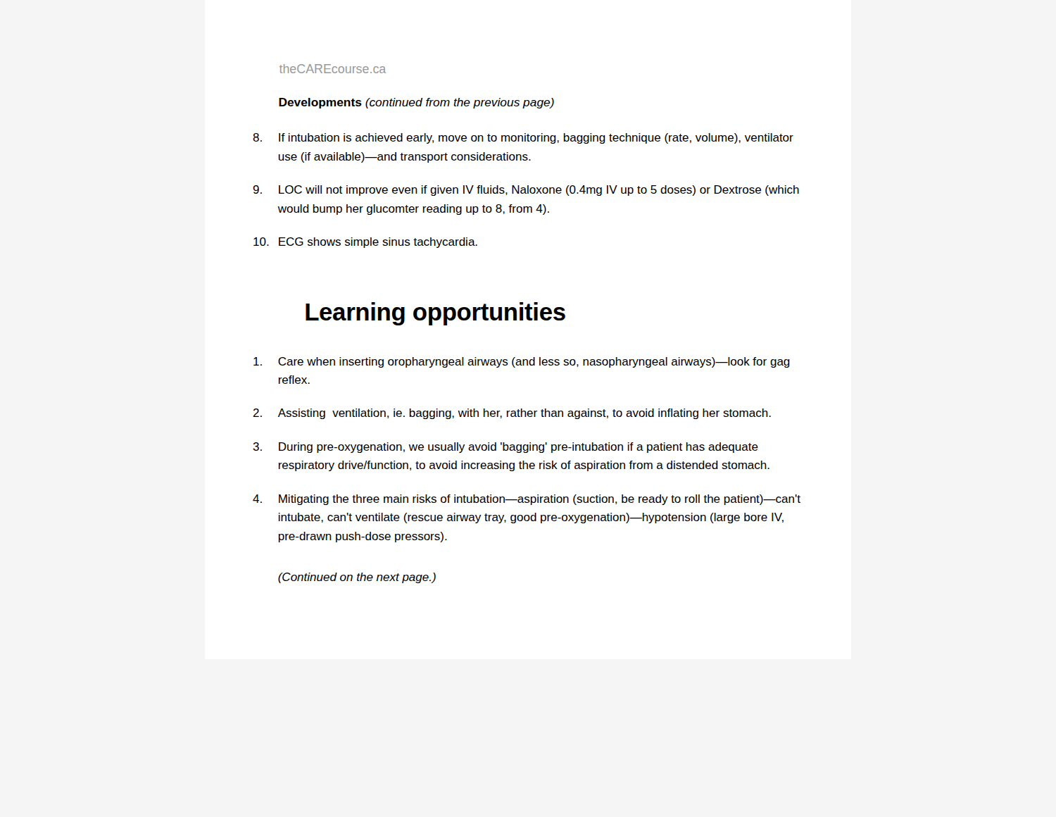theCAREcourse.ca
Developments (continued from the previous page)
8. If intubation is achieved early, move on to monitoring, bagging technique (rate, volume), ventilator use (if available)—and transport considerations.
9. LOC will not improve even if given IV fluids, Naloxone (0.4mg IV up to 5 doses) or Dextrose (which would bump her glucomter reading up to 8, from 4).
10. ECG shows simple sinus tachycardia.
Learning opportunities
1. Care when inserting oropharyngeal airways (and less so, nasopharyngeal airways)—look for gag reflex.
2. Assisting ventilation, ie. bagging, with her, rather than against, to avoid inflating her stomach.
3. During pre-oxygenation, we usually avoid 'bagging' pre-intubation if a patient has adequate respiratory drive/function, to avoid increasing the risk of aspiration from a distended stomach.
4. Mitigating the three main risks of intubation—aspiration (suction, be ready to roll the patient)—can't intubate, can't ventilate (rescue airway tray, good pre-oxygenation)—hypotension (large bore IV, pre-drawn push-dose pressors).
(Continued on the next page.)